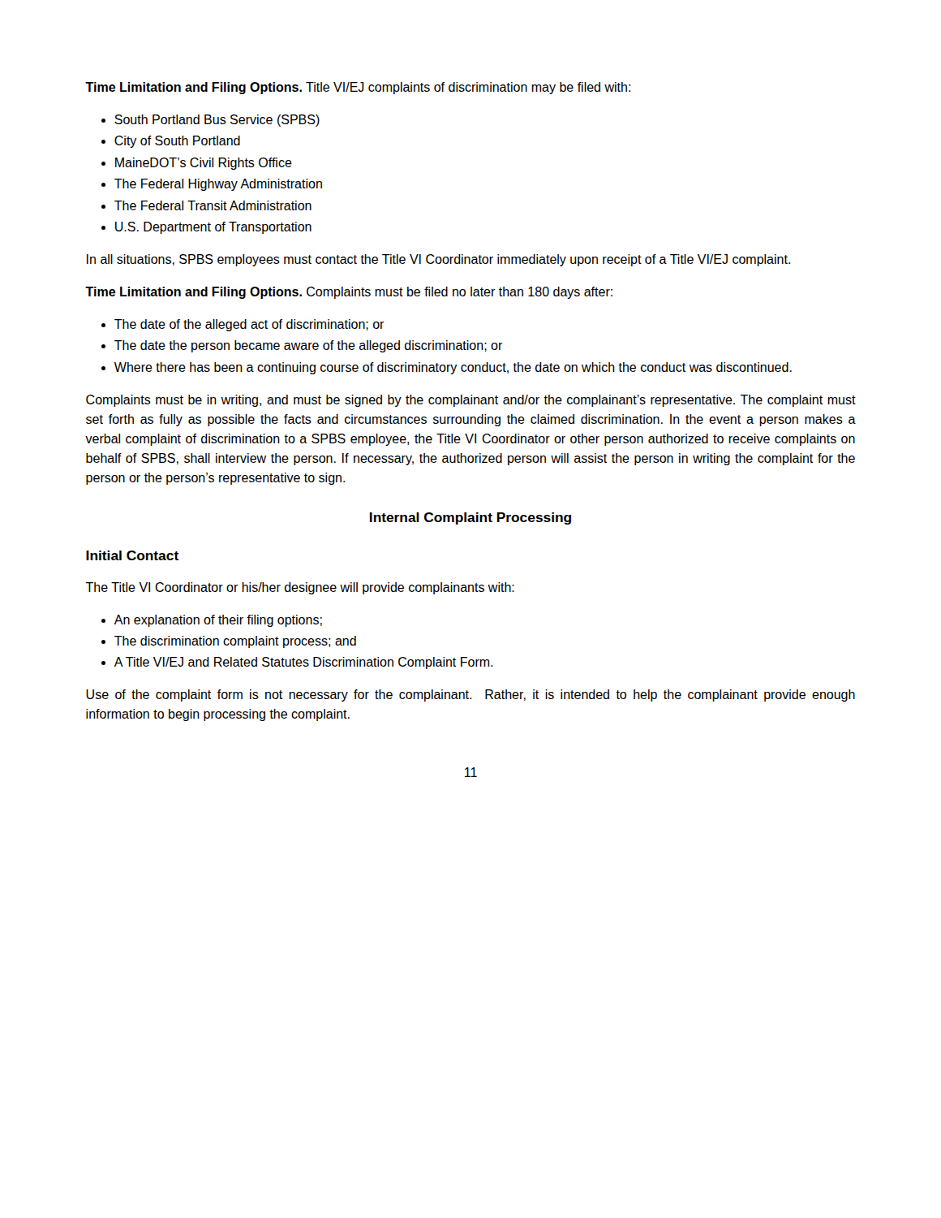Time Limitation and Filing Options. Title VI/EJ complaints of discrimination may be filed with:
South Portland Bus Service (SPBS)
City of South Portland
MaineDOT’s Civil Rights Office
The Federal Highway Administration
The Federal Transit Administration
U.S. Department of Transportation
In all situations, SPBS employees must contact the Title VI Coordinator immediately upon receipt of a Title VI/EJ complaint.
Time Limitation and Filing Options. Complaints must be filed no later than 180 days after:
The date of the alleged act of discrimination; or
The date the person became aware of the alleged discrimination; or
Where there has been a continuing course of discriminatory conduct, the date on which the conduct was discontinued.
Complaints must be in writing, and must be signed by the complainant and/or the complainant’s representative. The complaint must set forth as fully as possible the facts and circumstances surrounding the claimed discrimination. In the event a person makes a verbal complaint of discrimination to a SPBS employee, the Title VI Coordinator or other person authorized to receive complaints on behalf of SPBS, shall interview the person. If necessary, the authorized person will assist the person in writing the complaint for the person or the person’s representative to sign.
Internal Complaint Processing
Initial Contact
The Title VI Coordinator or his/her designee will provide complainants with:
An explanation of their filing options;
The discrimination complaint process; and
A Title VI/EJ and Related Statutes Discrimination Complaint Form.
Use of the complaint form is not necessary for the complainant. Rather, it is intended to help the complainant provide enough information to begin processing the complaint.
11